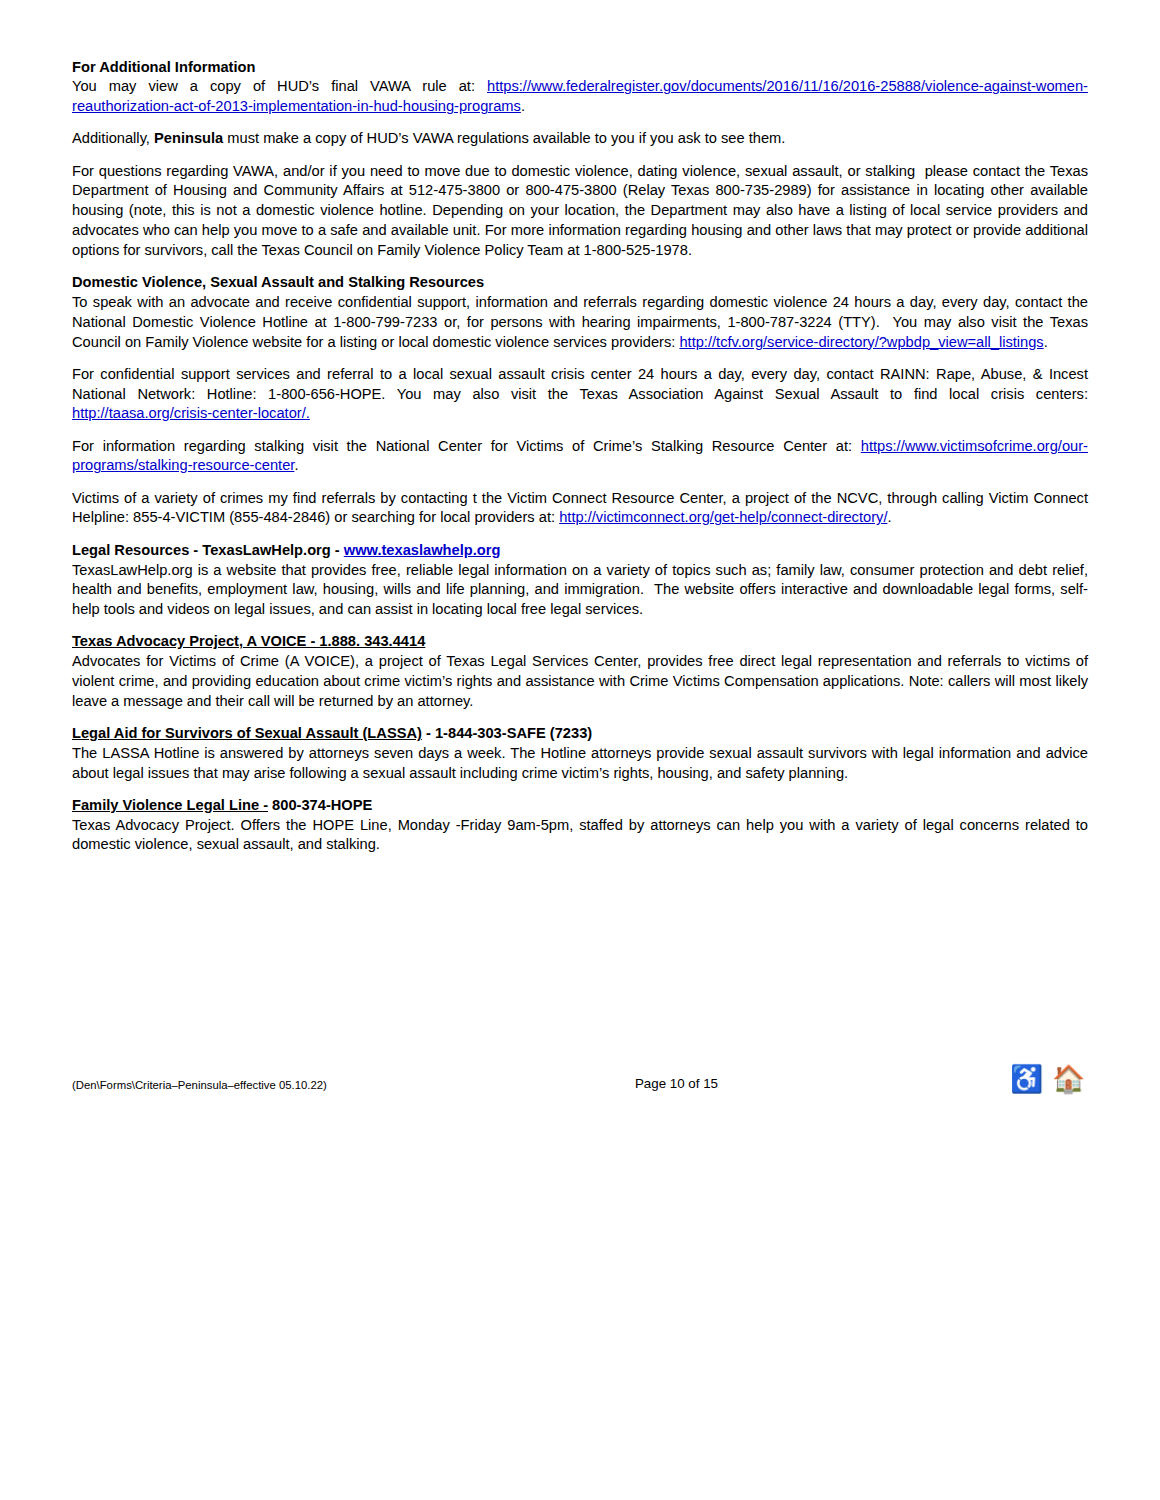For Additional Information
You may view a copy of HUD’s final VAWA rule at: https://www.federalregister.gov/documents/2016/11/16/2016-25888/violence-against-women-reauthorization-act-of-2013-implementation-in-hud-housing-programs.
Additionally, Peninsula must make a copy of HUD’s VAWA regulations available to you if you ask to see them.
For questions regarding VAWA, and/or if you need to move due to domestic violence, dating violence, sexual assault, or stalking please contact the Texas Department of Housing and Community Affairs at 512-475-3800 or 800-475-3800 (Relay Texas 800-735-2989) for assistance in locating other available housing (note, this is not a domestic violence hotline. Depending on your location, the Department may also have a listing of local service providers and advocates who can help you move to a safe and available unit. For more information regarding housing and other laws that may protect or provide additional options for survivors, call the Texas Council on Family Violence Policy Team at 1-800-525-1978.
Domestic Violence, Sexual Assault and Stalking Resources
To speak with an advocate and receive confidential support, information and referrals regarding domestic violence 24 hours a day, every day, contact the National Domestic Violence Hotline at 1-800-799-7233 or, for persons with hearing impairments, 1-800-787-3224 (TTY). You may also visit the Texas Council on Family Violence website for a listing or local domestic violence services providers: http://tcfv.org/service-directory/?wpbdp_view=all_listings.
For confidential support services and referral to a local sexual assault crisis center 24 hours a day, every day, contact RAINN: Rape, Abuse, & Incest National Network: Hotline: 1-800-656-HOPE. You may also visit the Texas Association Against Sexual Assault to find local crisis centers: http://taasa.org/crisis-center-locator/.
For information regarding stalking visit the National Center for Victims of Crime’s Stalking Resource Center at: https://www.victimsofcrime.org/our-programs/stalking-resource-center.
Victims of a variety of crimes my find referrals by contacting t the Victim Connect Resource Center, a project of the NCVC, through calling Victim Connect Helpline: 855-4-VICTIM (855-484-2846) or searching for local providers at: http://victimconnect.org/get-help/connect-directory/.
Legal Resources - TexasLawHelp.org - www.texaslawhelp.org
TexasLawHelp.org is a website that provides free, reliable legal information on a variety of topics such as; family law, consumer protection and debt relief, health and benefits, employment law, housing, wills and life planning, and immigration. The website offers interactive and downloadable legal forms, self-help tools and videos on legal issues, and can assist in locating local free legal services.
Texas Advocacy Project, A VOICE - 1.888. 343.4414
Advocates for Victims of Crime (A VOICE), a project of Texas Legal Services Center, provides free direct legal representation and referrals to victims of violent crime, and providing education about crime victim’s rights and assistance with Crime Victims Compensation applications. Note: callers will most likely leave a message and their call will be returned by an attorney.
Legal Aid for Survivors of Sexual Assault (LASSA) - 1-844-303-SAFE (7233)
The LASSA Hotline is answered by attorneys seven days a week. The Hotline attorneys provide sexual assault survivors with legal information and advice about legal issues that may arise following a sexual assault including crime victim’s rights, housing, and safety planning.
Family Violence Legal Line - 800-374-HOPE
Texas Advocacy Project. Offers the HOPE Line, Monday -Friday 9am-5pm, staffed by attorneys can help you with a variety of legal concerns related to domestic violence, sexual assault, and stalking.
(Den\Forms\Criteria–Peninsula–effective 05.10.22)
Page 10 of 15
♿ 🏠